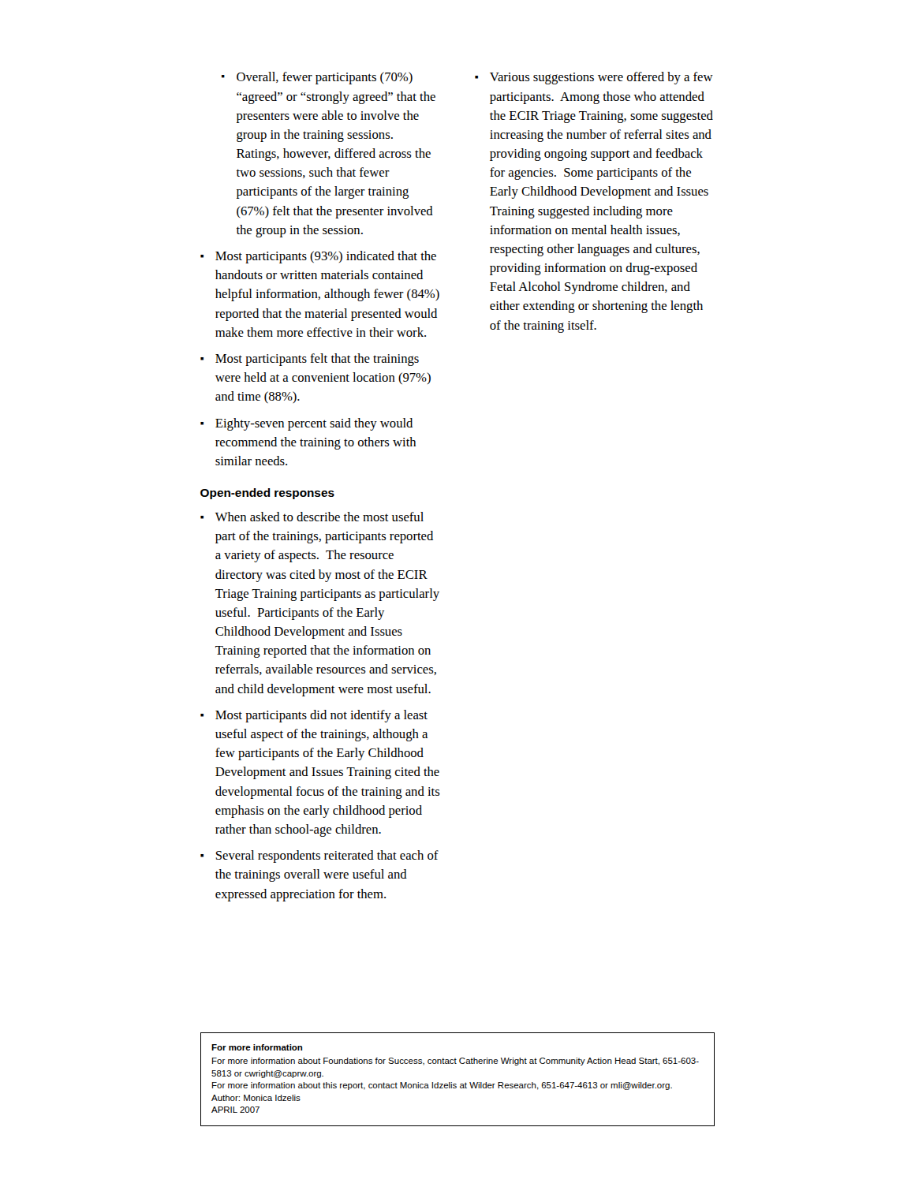Overall, fewer participants (70%) “agreed” or “strongly agreed” that the presenters were able to involve the group in the training sessions. Ratings, however, differed across the two sessions, such that fewer participants of the larger training (67%) felt that the presenter involved the group in the session.
Most participants (93%) indicated that the handouts or written materials contained helpful information, although fewer (84%) reported that the material presented would make them more effective in their work.
Most participants felt that the trainings were held at a convenient location (97%) and time (88%).
Eighty-seven percent said they would recommend the training to others with similar needs.
Open-ended responses
When asked to describe the most useful part of the trainings, participants reported a variety of aspects. The resource directory was cited by most of the ECIR Triage Training participants as particularly useful. Participants of the Early Childhood Development and Issues Training reported that the information on referrals, available resources and services, and child development were most useful.
Most participants did not identify a least useful aspect of the trainings, although a few participants of the Early Childhood Development and Issues Training cited the developmental focus of the training and its emphasis on the early childhood period rather than school-age children.
Several respondents reiterated that each of the trainings overall were useful and expressed appreciation for them.
Various suggestions were offered by a few participants. Among those who attended the ECIR Triage Training, some suggested increasing the number of referral sites and providing ongoing support and feedback for agencies. Some participants of the Early Childhood Development and Issues Training suggested including more information on mental health issues, respecting other languages and cultures, providing information on drug-exposed Fetal Alcohol Syndrome children, and either extending or shortening the length of the training itself.
For more information
For more information about Foundations for Success, contact Catherine Wright at Community Action Head Start, 651-603-5813 or cwright@caprw.org.
For more information about this report, contact Monica Idzelis at Wilder Research, 651-647-4613 or mli@wilder.org.
Author: Monica Idzelis
APRIL 2007